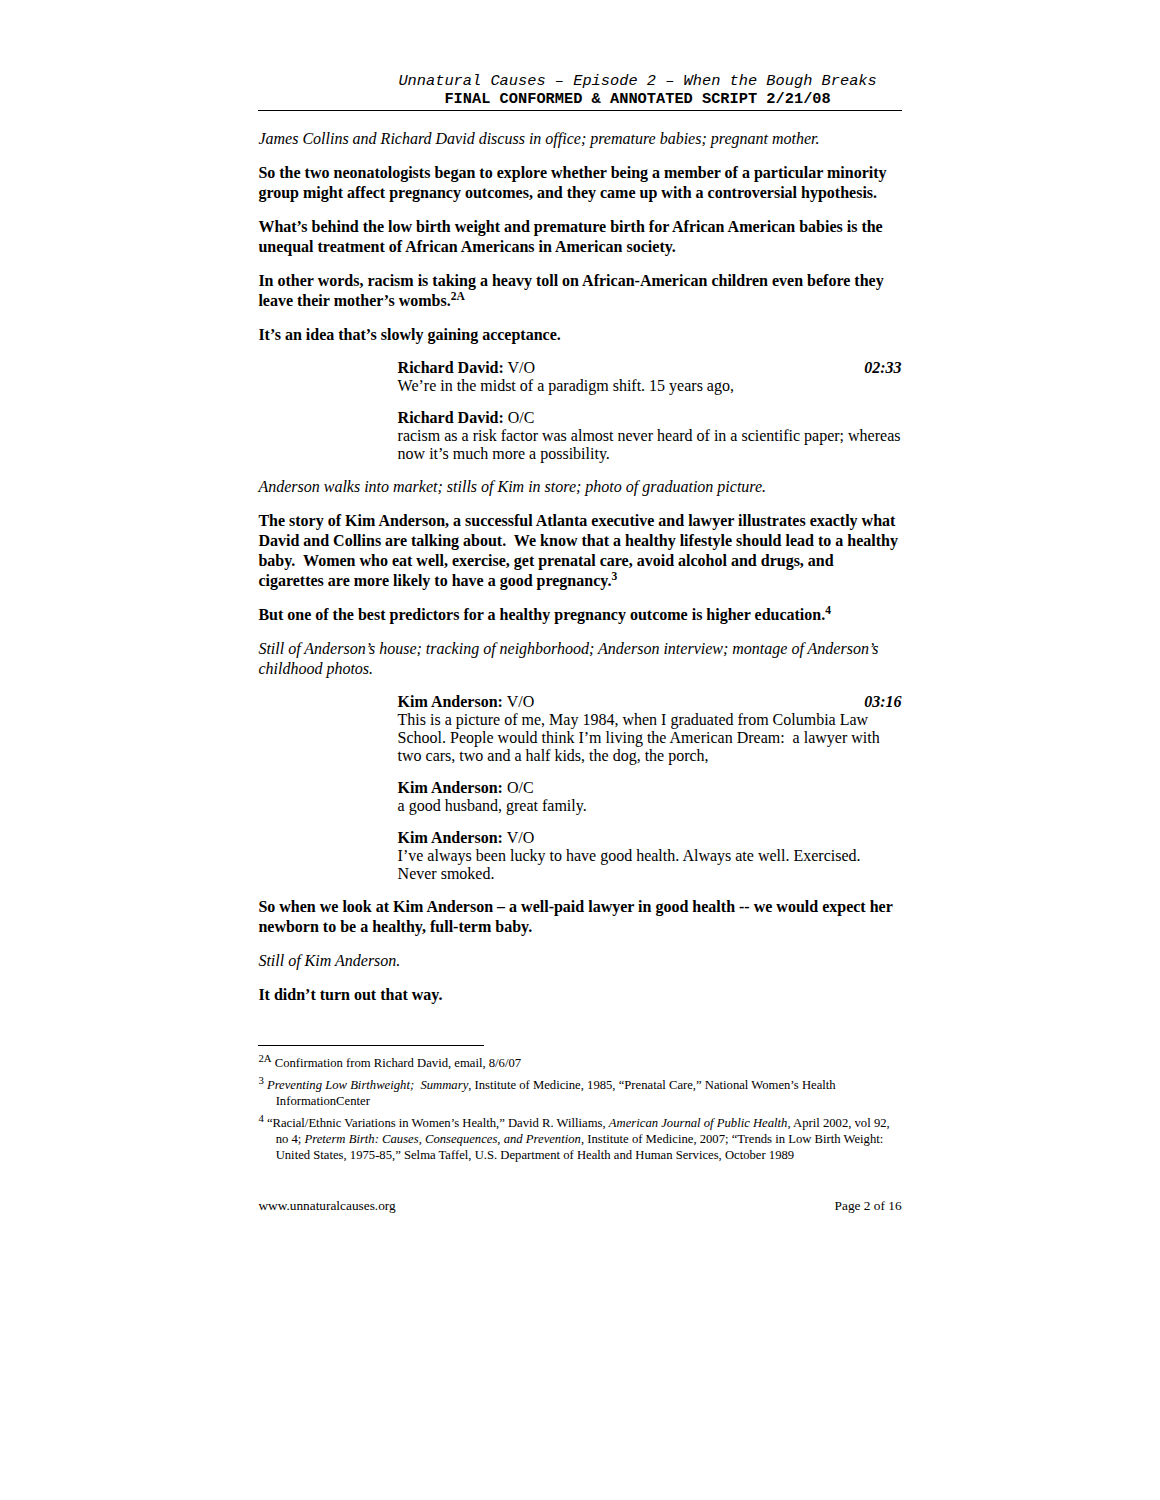Unnatural Causes – Episode 2 – When the Bough Breaks
FINAL CONFORMED & ANNOTATED SCRIPT 2/21/08
James Collins and Richard David discuss in office; premature babies; pregnant mother.
So the two neonatologists began to explore whether being a member of a particular minority group might affect pregnancy outcomes, and they came up with a controversial hypothesis.
What’s behind the low birth weight and premature birth for African American babies is the unequal treatment of African Americans in American society.
In other words, racism is taking a heavy toll on African-American children even before they leave their mother’s wombs.2A
It’s an idea that’s slowly gaining acceptance.
02:33
Richard David: V/O
We’re in the midst of a paradigm shift. 15 years ago,
Richard David: O/C
racism as a risk factor was almost never heard of in a scientific paper; whereas now it’s much more a possibility.
Anderson walks into market; stills of Kim in store; photo of graduation picture.
The story of Kim Anderson, a successful Atlanta executive and lawyer illustrates exactly what David and Collins are talking about. We know that a healthy lifestyle should lead to a healthy baby. Women who eat well, exercise, get prenatal care, avoid alcohol and drugs, and cigarettes are more likely to have a good pregnancy.3
But one of the best predictors for a healthy pregnancy outcome is higher education.4
Still of Anderson’s house; tracking of neighborhood; Anderson interview; montage of Anderson’s childhood photos.
03:16
Kim Anderson: V/O
This is a picture of me, May 1984, when I graduated from Columbia Law School. People would think I’m living the American Dream: a lawyer with two cars, two and a half kids, the dog, the porch,
Kim Anderson: O/C
a good husband, great family.
Kim Anderson: V/O
I’ve always been lucky to have good health. Always ate well. Exercised. Never smoked.
So when we look at Kim Anderson – a well-paid lawyer in good health -- we would expect her newborn to be a healthy, full-term baby.
Still of Kim Anderson.
It didn’t turn out that way.
2A Confirmation from Richard David, email, 8/6/07
3 Preventing Low Birthweight; Summary, Institute of Medicine, 1985, “Prenatal Care,” National Women’s Health InformationCenter
4 “Racial/Ethnic Variations in Women’s Health,” David R. Williams, American Journal of Public Health, April 2002, vol 92, no 4; Preterm Birth: Causes, Consequences, and Prevention, Institute of Medicine, 2007; “Trends in Low Birth Weight: United States, 1975-85,” Selma Taffel, U.S. Department of Health and Human Services, October 1989
www.unnaturalcauses.org Page 2 of 16